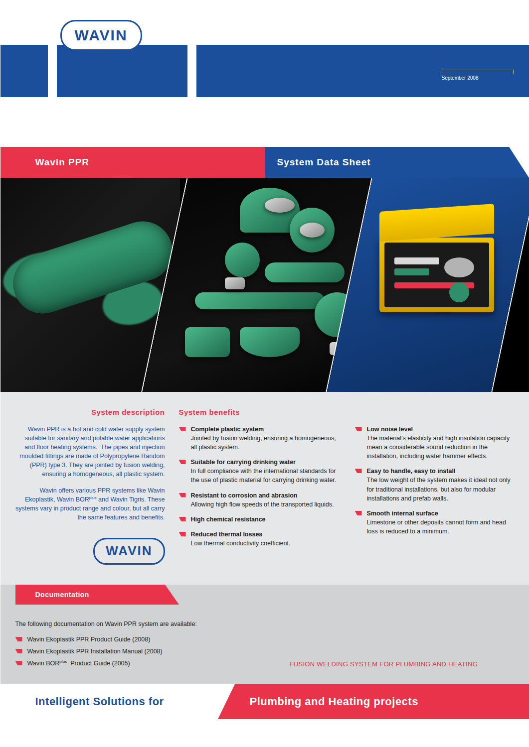WAVIN
September 2008
Wavin PPR
System Data Sheet
System description
Wavin PPR is a hot and cold water supply system suitable for sanitary and potable water applications and floor heating systems. The pipes and injection moulded fittings are made of Polypropylene Random (PPR) type 3. They are jointed by fusion welding, ensuring a homogeneous, all plastic system.
Wavin offers various PPR systems like Wavin Ekoplastik, Wavin BORplus and Wavin Tigris. These systems vary in product range and colour, but all carry the same features and benefits.
WAVIN
System benefits
Complete plastic system Jointed by fusion welding, ensuring a homogeneous, all plastic system.
Suitable for carrying drinking water In full compliance with the international standards for the use of plastic material for carrying drinking water.
Resistant to corrosion and abrasion Allowing high flow speeds of the transported liquids.
High chemical resistance
Reduced thermal losses Low thermal conductivity coefficient.
Low noise level The material’s elasticity and high insulation capacity mean a considerable sound reduction in the installation, including water hammer effects.
Easy to handle, easy to install The low weight of the system makes it ideal not only for traditional installations, but also for modular installations and prefab walls.
Smooth internal surface Limestone or other deposits cannot form and head loss is reduced to a minimum.
Documentation
The following documentation on Wavin PPR system are available:
Wavin Ekoplastik PPR Product Guide (2008)
Wavin Ekoplastik PPR Installation Manual (2008)
Wavin BORplus Product Guide (2005)
FUSION WELDING SYSTEM FOR PLUMBING AND HEATING
Intelligent Solutions for
Plumbing and Heating projects